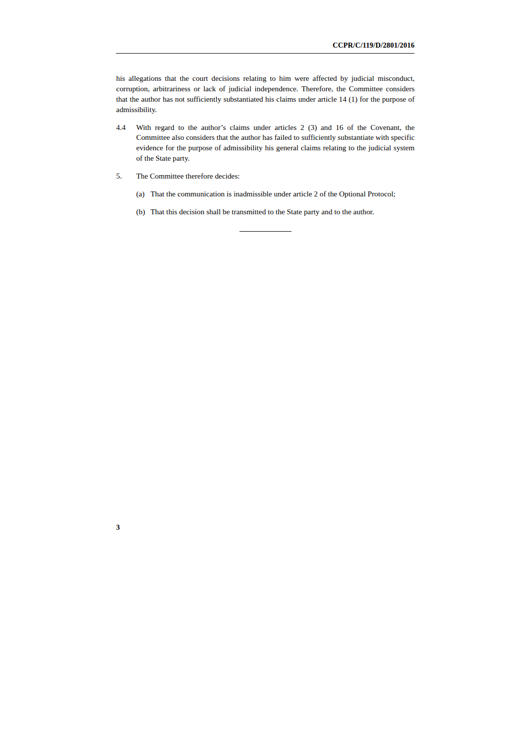CCPR/C/119/D/2801/2016
his allegations that the court decisions relating to him were affected by judicial misconduct, corruption, arbitrariness or lack of judicial independence. Therefore, the Committee considers that the author has not sufficiently substantiated his claims under article 14 (1) for the purpose of admissibility.
4.4
With regard to the author’s claims under articles 2 (3) and 16 of the Covenant, the Committee also considers that the author has failed to sufficiently substantiate with specific evidence for the purpose of admissibility his general claims relating to the judicial system of the State party.
5.
The Committee therefore decides:
(a)
That the communication is inadmissible under article 2 of the Optional Protocol;
(b)
That this decision shall be transmitted to the State party and to the author.
3